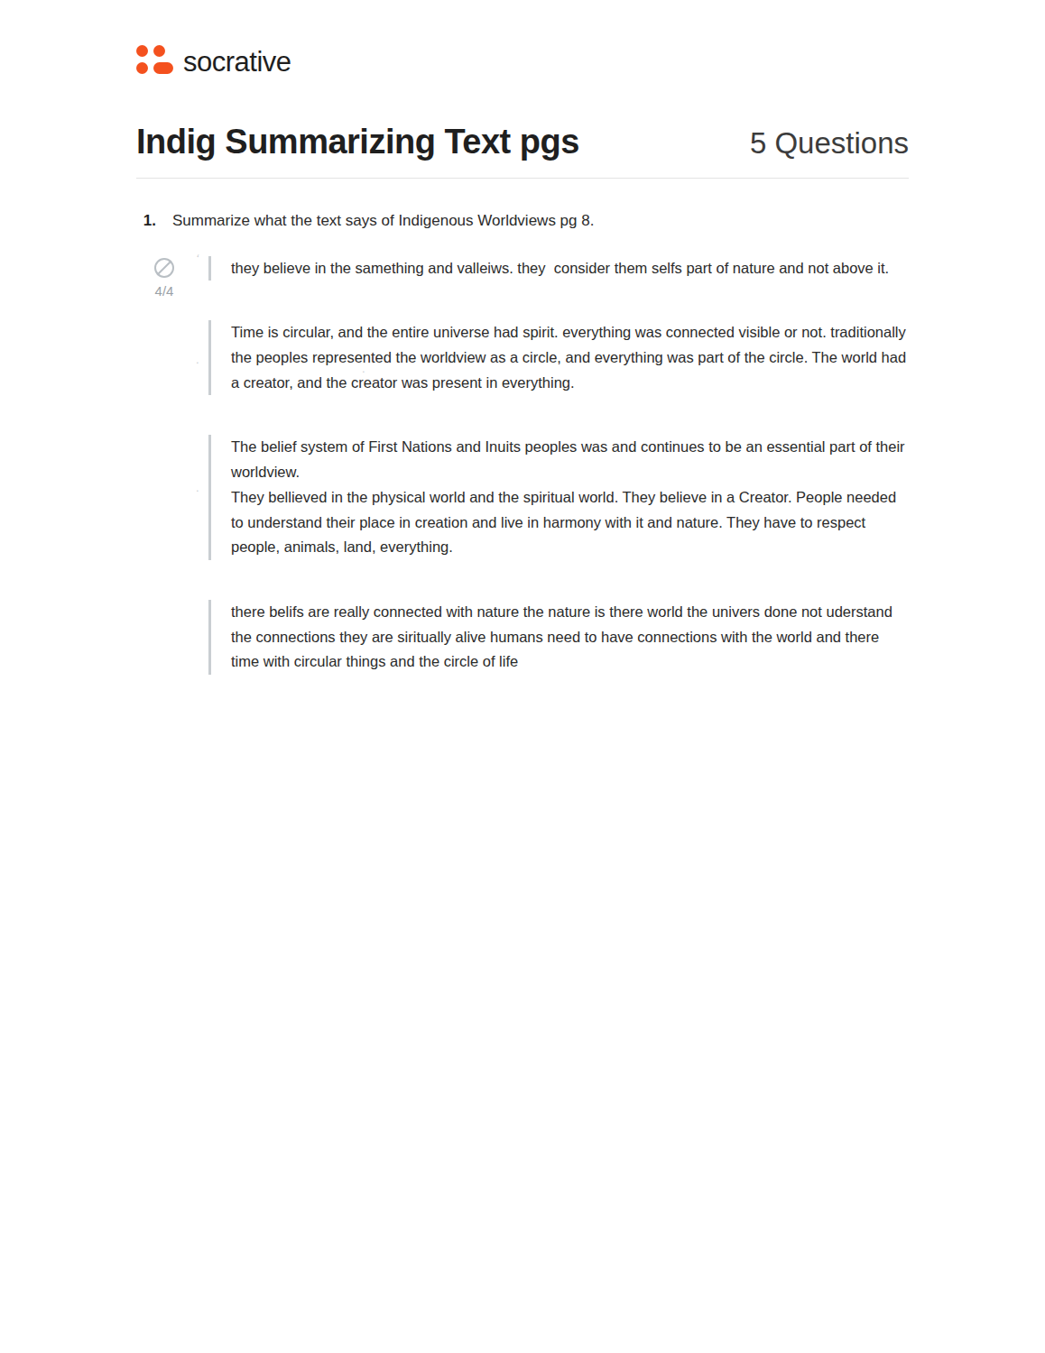socrative
Indig Summarizing Text pgs
5 Questions
1.
Summarize what the text says of Indigenous Worldviews pg 8.
4/4
‘ . . .
they believe in the samething and valleiws. they consider them selfs part of nature and not above it.
Time is circular, and the entire universe had spirit. everything was connected visible or not. traditionally the peoples represented the worldview as a circle, and everything was part of the circle. The world had a creator, and the creator was present in everything.
The belief system of First Nations and Inuits peoples was and continues to be an essential part of their worldview.
They bellieved in the physical world and the spiritual world. They believe in a Creator. People needed to understand their place in creation and live in harmony with it and nature. They have to respect people, animals, land, everything.
there belifs are really connected with nature the nature is there world the univers done not uderstand the connections they are siritually alive humans need to have connections with the world and there time with circular things and the circle of life